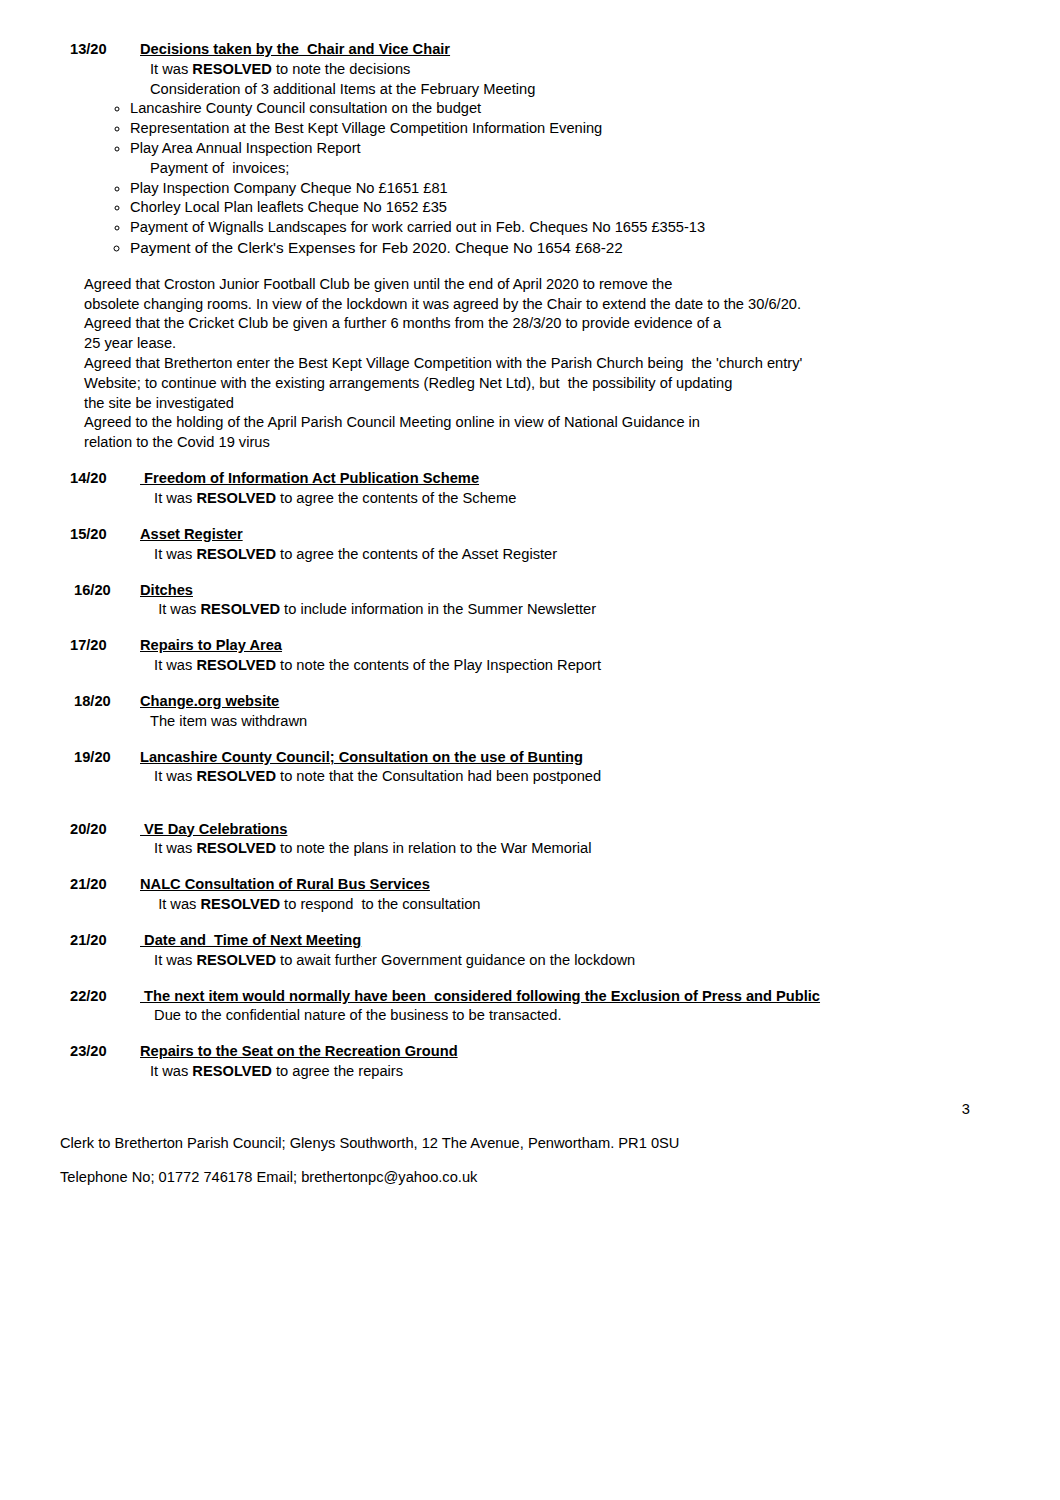13/20
Decisions taken by the Chair and Vice Chair
It was RESOLVED to note the decisions
Consideration of 3 additional Items at the February Meeting
Lancashire County Council consultation on the budget
Representation at the Best Kept Village Competition Information Evening
Play Area Annual Inspection Report
Payment of invoices;
Play Inspection Company Cheque No £1651 £81
Chorley Local Plan leaflets Cheque No 1652 £35
Payment of Wignalls Landscapes for work carried out in Feb. Cheques No 1655 £355-13
Payment of the Clerk's Expenses for Feb 2020. Cheque No 1654 £68-22
Agreed that Croston Junior Football Club be given until the end of April 2020 to remove the
obsolete changing rooms. In view of the lockdown it was agreed by the Chair to extend the date to the 30/6/20.
Agreed that the Cricket Club be given a further 6 months from the 28/3/20 to provide evidence of a
25 year lease.
Agreed that Bretherton enter the Best Kept Village Competition with the Parish Church being the 'church entry'
Website; to continue with the existing arrangements (Redleg Net Ltd), but the possibility of updating
the site be investigated
Agreed to the holding of the April Parish Council Meeting online in view of National Guidance in
relation to the Covid 19 virus
14/20
Freedom of Information Act Publication Scheme
It was RESOLVED to agree the contents of the Scheme
15/20
Asset Register
It was RESOLVED to agree the contents of the Asset Register
16/20
Ditches
It was RESOLVED to include information in the Summer Newsletter
17/20
Repairs to Play Area
It was RESOLVED to note the contents of the Play Inspection Report
18/20
Change.org website
The item was withdrawn
19/20
Lancashire County Council; Consultation on the use of Bunting
It was RESOLVED to note that the Consultation had been postponed
20/20
VE Day Celebrations
It was RESOLVED to note the plans in relation to the War Memorial
21/20
NALC Consultation of Rural Bus Services
It was RESOLVED to respond to the consultation
21/20
Date and Time of Next Meeting
It was RESOLVED to await further Government guidance on the lockdown
22/20
The next item would normally have been considered following the Exclusion of Press and Public
Due to the confidential nature of the business to be transacted.
23/20
Repairs to the Seat on the Recreation Ground
It was RESOLVED to agree the repairs
3
Clerk to Bretherton Parish Council; Glenys Southworth, 12 The Avenue, Penwortham. PR1 0SU
Telephone No; 01772 746178 Email; brethertonpc@yahoo.co.uk